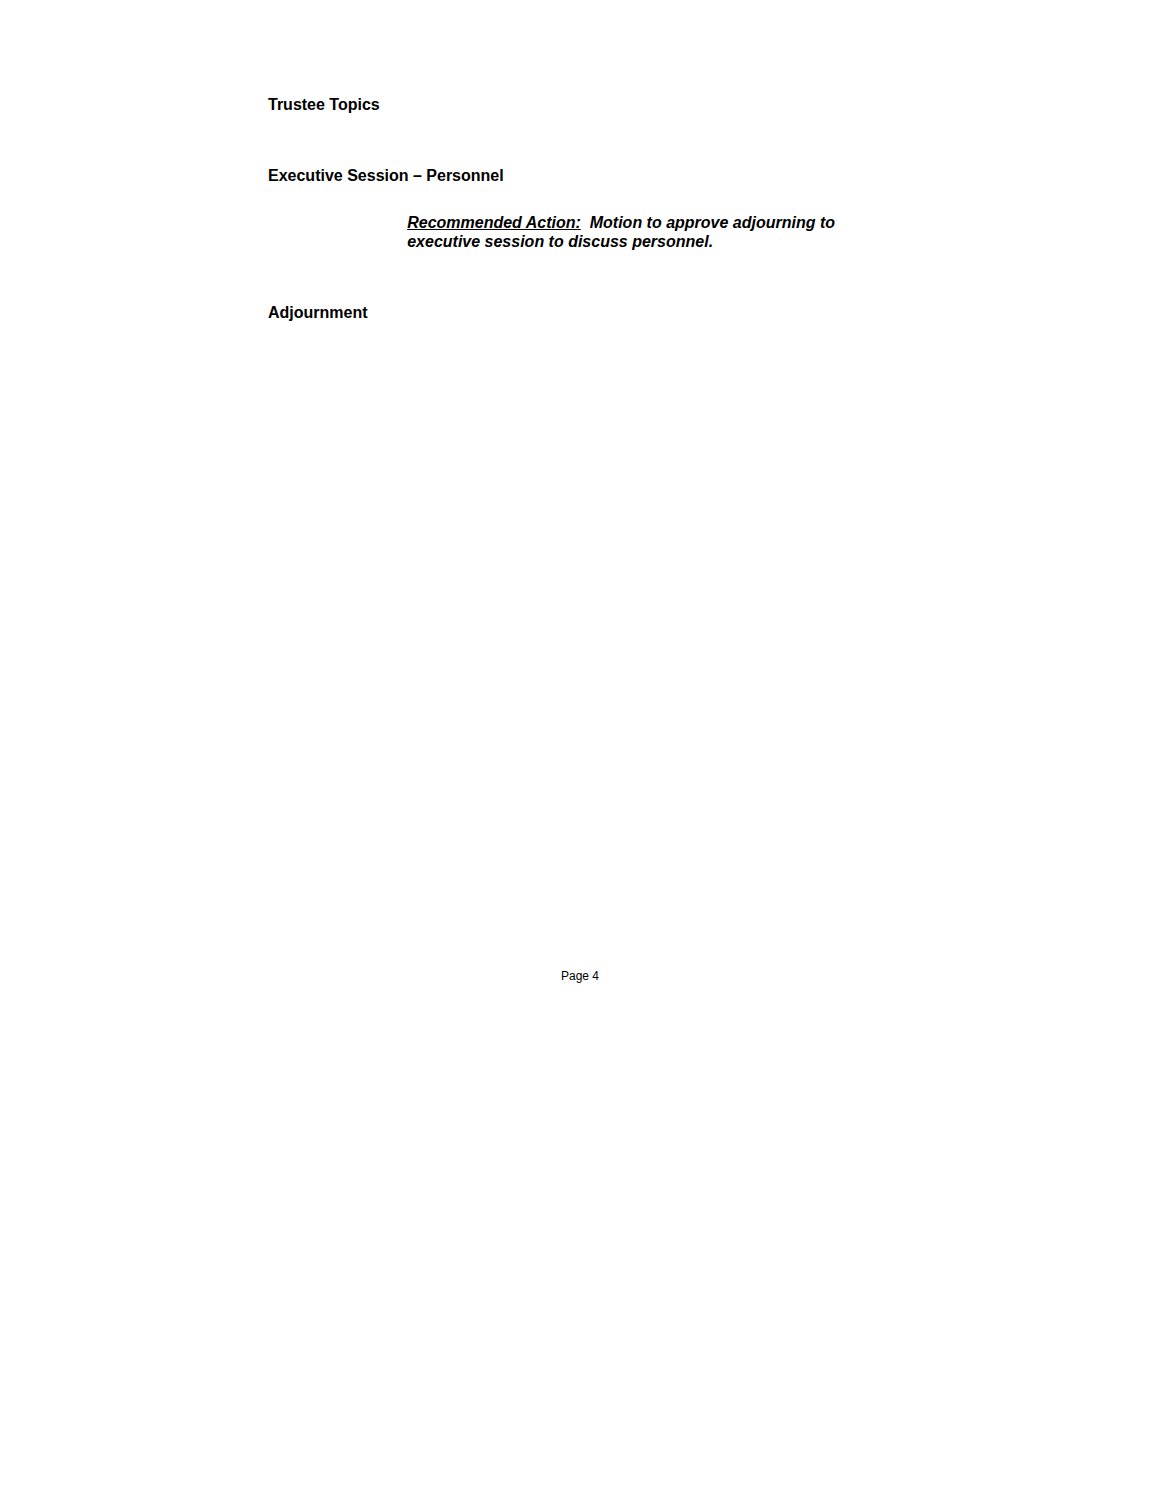Trustee Topics
Executive Session – Personnel
Recommended Action: Motion to approve adjourning to executive session to discuss personnel.
Adjournment
Page 4